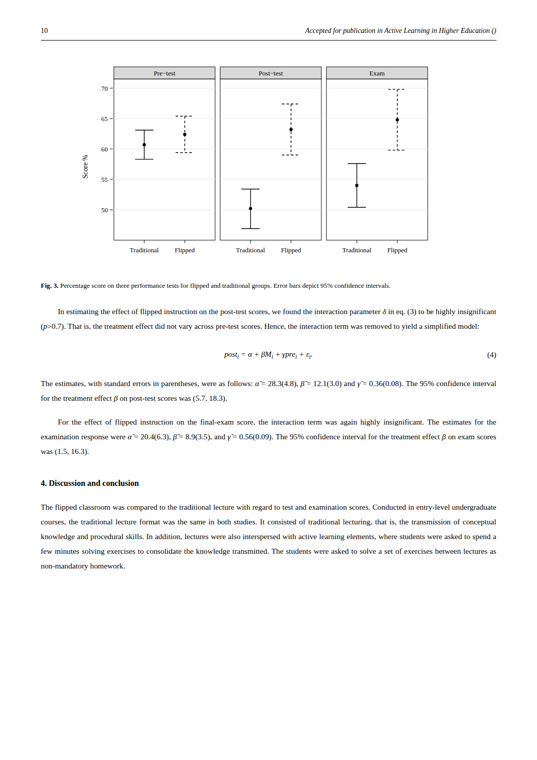10 Accepted for publication in Active Learning in Higher Education ()
Score % 70 65 60 55 50 Pre−test Traditional Flipped Post−test Traditional Flipped Exam Traditional Flipped
Fig. 3. Percentage score on three performance tests for flipped and traditional groups. Error bars depict 95% confidence intervals.
In estimating the effect of flipped instruction on the post-test scores, we found the interaction parameter δ in eq. (3) to be highly insignificant (p>0.7). That is, the treatment effect did not vary across pre-test scores. Hence, the interaction term was removed to yield a simplified model:
posti = α + βMi + γprei + εi.
(4)
The estimates, with standard errors in parentheses, were as follows: α̂ = 28.3(4.8), β̂ = 12.1(3.0) and γ̂ = 0.36(0.08). The 95% confidence interval for the treatment effect β on post-test scores was (5.7, 18.3).
For the effect of flipped instruction on the final-exam score, the interaction term was again highly insignificant. The estimates for the examination response were α̂ = 20.4(6.3), β̂ = 8.9(3.5), and γ̂ = 0.56(0.09). The 95% confidence interval for the treatment effect β on exam scores was (1.5, 16.3).
4. Discussion and conclusion
The flipped classroom was compared to the traditional lecture with regard to test and examination scores. Conducted in entry-level undergraduate courses, the traditional lecture format was the same in both studies. It consisted of traditional lecturing, that is, the transmission of conceptual knowledge and procedural skills. In addition, lectures were also interspersed with active learning elements, where students were asked to spend a few minutes solving exercises to consolidate the knowledge transmitted. The students were asked to solve a set of exercises between lectures as non-mandatory homework.